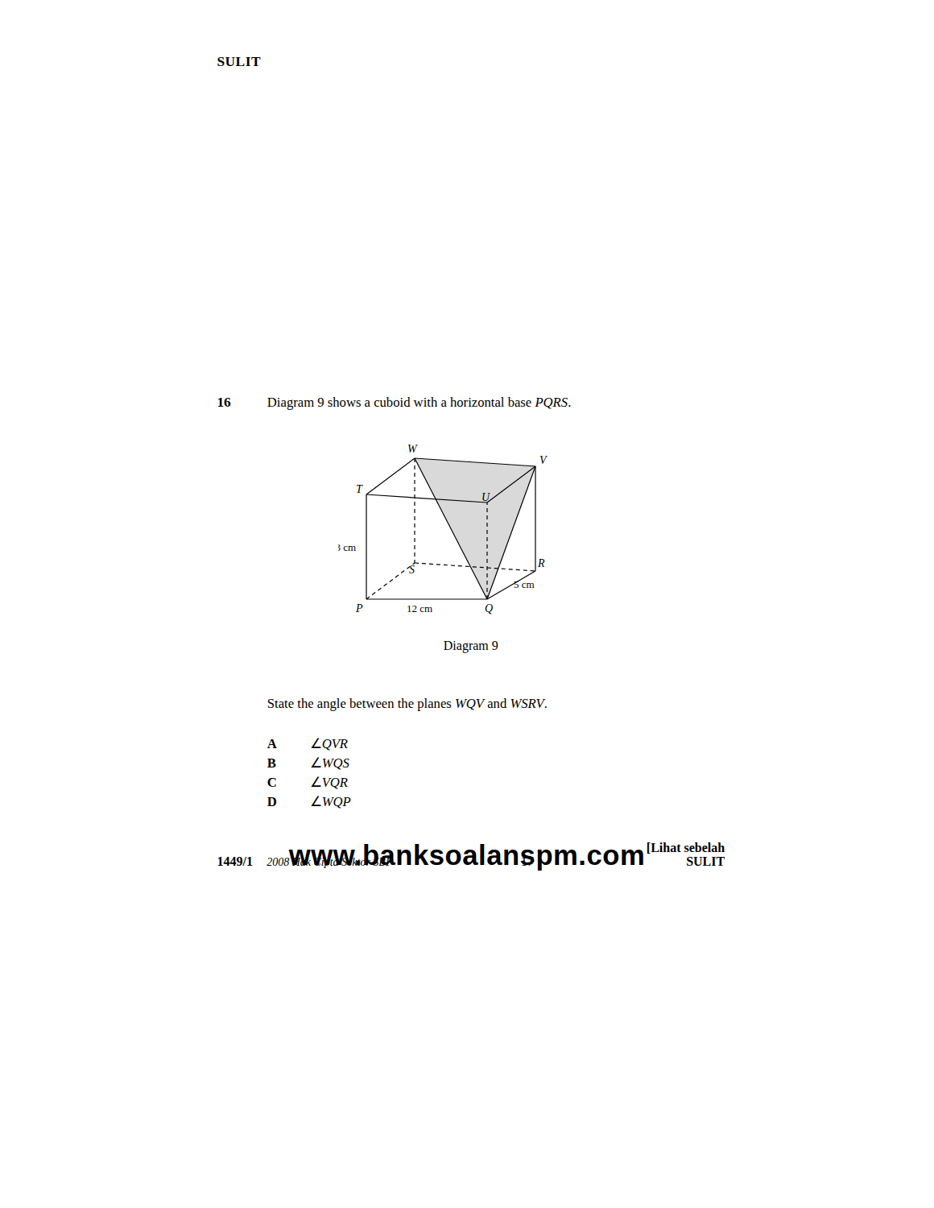SULIT
16
Diagram 9 shows a cuboid with a horizontal base PQRS.
W V T U R S P Q 13 cm 12 cm 5 cm
Diagram 9
State the angle between the planes WQV and WSRV.
| A | ∠ QVR |
| B | ∠ WQS |
| C | ∠ VQR |
| D | ∠ WQP |
1449/12008 Hak Cipta Sektor SBP
17
[Lihat sebelah
SULIT
www.banksoalanspm.com